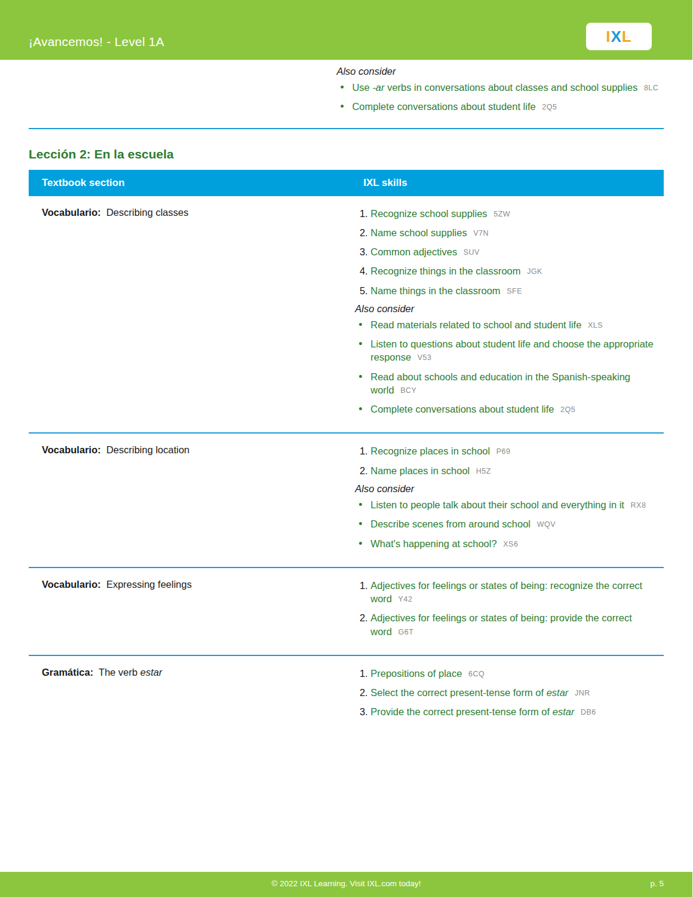¡Avancemos! - Level 1A
IXL
Also consider
Use -ar verbs in conversations about classes and school supplies 8LC
Complete conversations about student life 2Q5
Lección 2: En la escuela
| Textbook section | IXL skills |
| --- | --- |
| Vocabulario: Describing classes | Recognize school supplies 5ZW Name school supplies V7N Common adjectives SUV Recognize things in the classroom JGK Name things in the classroom SFE Also consider Read materials related to school and student life XLS Listen to questions about student life and choose the appropriate response V53 Read about schools and education in the Spanish-speaking world BCY Complete conversations about student life 2Q5 |
| Vocabulario: Describing location | Recognize places in school P69 Name places in school H5Z Also consider Listen to people talk about their school and everything in it RX8 Describe scenes from around school WQV What's happening at school? XS6 |
| Vocabulario: Expressing feelings | Adjectives for feelings or states of being: recognize the correct word Y42 Adjectives for feelings or states of being: provide the correct word G6T |
| Gramática: The verb estar | Prepositions of place 6CQ Select the correct present-tense form of estar JNR Provide the correct present-tense form of estar DB6 |
© 2022 IXL Learning. Visit IXL.com today!
p. 5